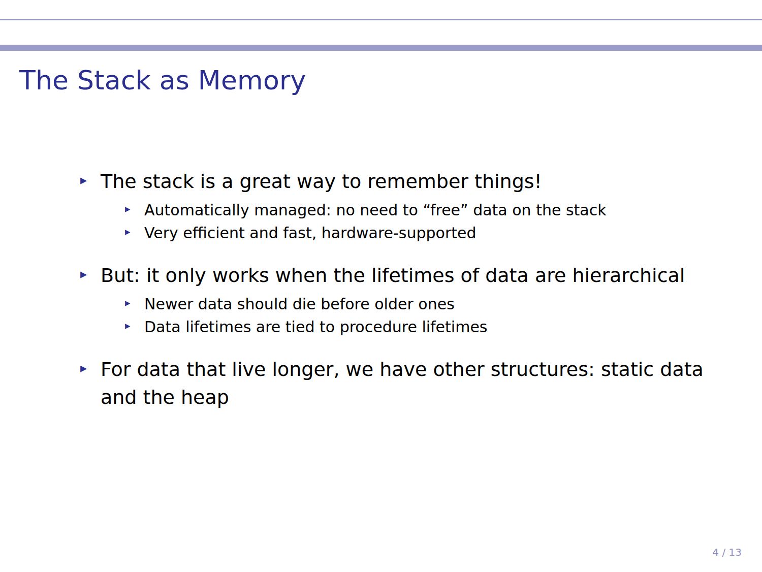The Stack as Memory
The stack is a great way to remember things!
Automatically managed: no need to “free” data on the stack
Very efficient and fast, hardware-supported
But: it only works when the lifetimes of data are hierarchical
Newer data should die before older ones
Data lifetimes are tied to procedure lifetimes
For data that live longer, we have other structures: static data and the heap
4 / 13